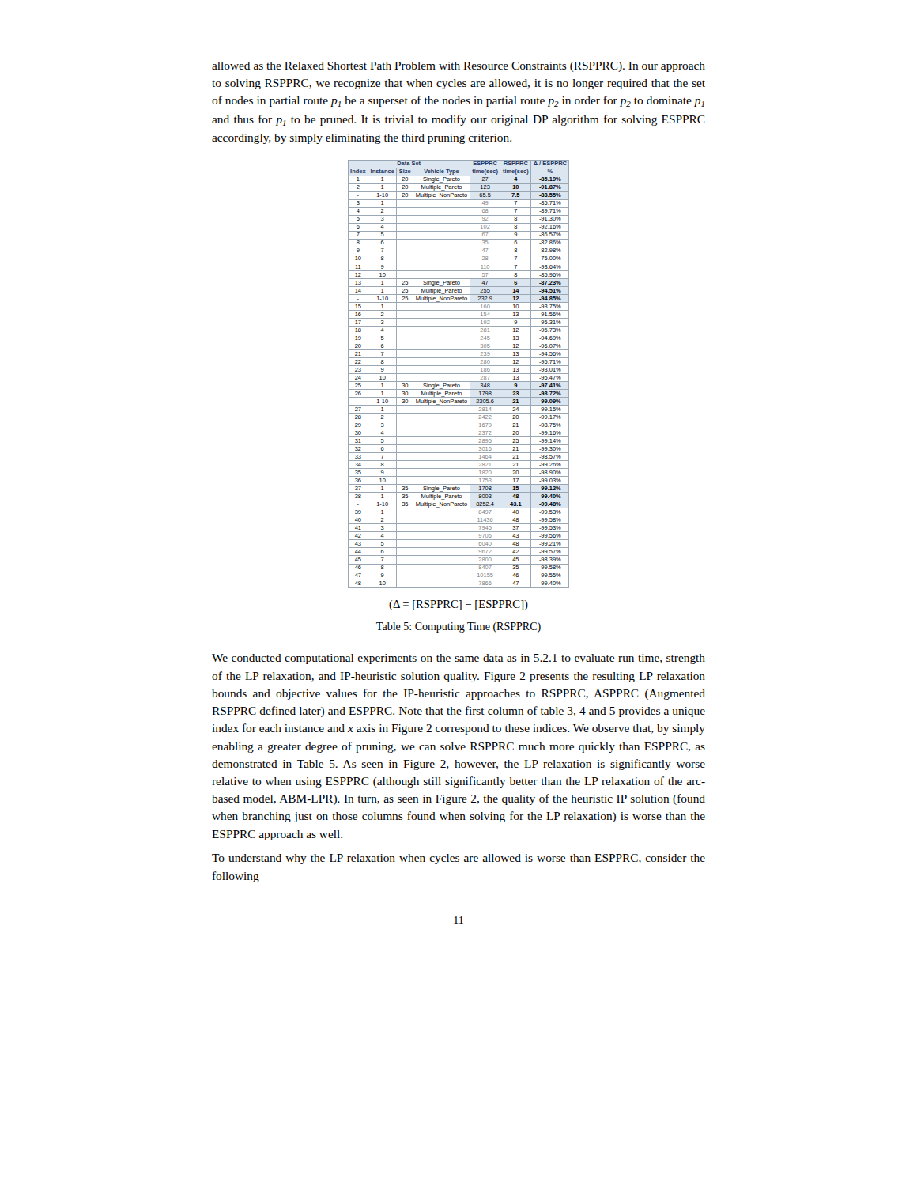allowed as the Relaxed Shortest Path Problem with Resource Constraints (RSPPRC). In our approach to solving RSPPRC, we recognize that when cycles are allowed, it is no longer required that the set of nodes in partial route p1 be a superset of the nodes in partial route p2 in order for p2 to dominate p1 and thus for p1 to be pruned. It is trivial to modify our original DP algorithm for solving ESPPRC accordingly, by simply eliminating the third pruning criterion.
| Data Set | ESPPRC | RSPPRC | Δ / ESPPRC |
| --- | --- | --- | --- |
| Index | Instance | Size | Vehicle Type | time(sec) | time(sec) | % |
| 1 | 1 | 20 | Single_Pareto | 27 | 4 | -85.19% |
| 2 | 1 | 20 | Multiple_Pareto | 123 | 10 | -91.87% |
| - | 1-10 | 20 | Multiple_NonPareto | 65.5 | 7.5 | -88.55% |
| 3 | 1 | | | 49 | 7 | -85.71% |
| 4 | 2 | | | 68 | 7 | -89.71% |
| 5 | 3 | | | 92 | 8 | -91.30% |
| 6 | 4 | | | 102 | 8 | -92.16% |
| 7 | 5 | | | 67 | 9 | -86.57% |
| 8 | 6 | | | 35 | 6 | -82.86% |
| 9 | 7 | | | 47 | 8 | -82.98% |
| 10 | 8 | | | 28 | 7 | -75.00% |
| 11 | 9 | | | 110 | 7 | -93.64% |
| 12 | 10 | | | 57 | 8 | -85.96% |
| 13 | 1 | 25 | Single_Pareto | 47 | 6 | -87.23% |
| 14 | 1 | 25 | Multiple_Pareto | 255 | 14 | -94.51% |
| - | 1-10 | 25 | Multiple_NonPareto | 232.9 | 12 | -94.85% |
| 15 | 1 | | | 160 | 10 | -93.75% |
| 16 | 2 | | | 154 | 13 | -91.56% |
| 17 | 3 | | | 192 | 9 | -95.31% |
| 18 | 4 | | | 281 | 12 | -95.73% |
| 19 | 5 | | | 245 | 13 | -94.69% |
| 20 | 6 | | | 305 | 12 | -96.07% |
| 21 | 7 | | | 239 | 13 | -94.56% |
| 22 | 8 | | | 280 | 12 | -95.71% |
| 23 | 9 | | | 186 | 13 | -93.01% |
| 24 | 10 | | | 287 | 13 | -95.47% |
| 25 | 1 | 30 | Single_Pareto | 348 | 9 | -97.41% |
| 26 | 1 | 30 | Multiple_Pareto | 1798 | 23 | -98.72% |
| - | 1-10 | 30 | Multiple_NonPareto | 2305.6 | 21 | -99.09% |
| 27 | 1 | | | 2814 | 24 | -99.15% |
| 28 | 2 | | | 2422 | 20 | -99.17% |
| 29 | 3 | | | 1679 | 21 | -98.75% |
| 30 | 4 | | | 2372 | 20 | -99.16% |
| 31 | 5 | | | 2895 | 25 | -99.14% |
| 32 | 6 | | | 3016 | 21 | -99.30% |
| 33 | 7 | | | 1464 | 21 | -98.57% |
| 34 | 8 | | | 2821 | 21 | -99.26% |
| 35 | 9 | | | 1820 | 20 | -98.90% |
| 36 | 10 | | | 1753 | 17 | -99.03% |
| 37 | 1 | 35 | Single_Pareto | 1708 | 15 | -99.12% |
| 38 | 1 | 35 | Multiple_Pareto | 8003 | 48 | -99.40% |
| - | 1-10 | 35 | Multiple_NonPareto | 8252.4 | 43.1 | -99.48% |
| 39 | 1 | | | 8497 | 40 | -99.53% |
| 40 | 2 | | | 11436 | 48 | -99.58% |
| 41 | 3 | | | 7945 | 37 | -99.53% |
| 42 | 4 | | | 9706 | 43 | -99.56% |
| 43 | 5 | | | 6040 | 48 | -99.21% |
| 44 | 6 | | | 9672 | 42 | -99.57% |
| 45 | 7 | | | 2800 | 45 | -98.39% |
| 46 | 8 | | | 8407 | 35 | -99.58% |
| 47 | 9 | | | 10155 | 46 | -99.55% |
| 48 | 10 | | | 7866 | 47 | -99.40% |
(Δ = [RSPPRC] − [ESPPRC])
Table 5: Computing Time (RSPPRC)
We conducted computational experiments on the same data as in 5.2.1 to evaluate run time, strength of the LP relaxation, and IP-heuristic solution quality. Figure 2 presents the resulting LP relaxation bounds and objective values for the IP-heuristic approaches to RSPPRC, ASPPRC (Augmented RSPPRC defined later) and ESPPRC. Note that the first column of table 3, 4 and 5 provides a unique index for each instance and x axis in Figure 2 correspond to these indices. We observe that, by simply enabling a greater degree of pruning, we can solve RSPPRC much more quickly than ESPPRC, as demonstrated in Table 5. As seen in Figure 2, however, the LP relaxation is significantly worse relative to when using ESPPRC (although still significantly better than the LP relaxation of the arc-based model, ABM-LPR). In turn, as seen in Figure 2, the quality of the heuristic IP solution (found when branching just on those columns found when solving for the LP relaxation) is worse than the ESPPRC approach as well.
To understand why the LP relaxation when cycles are allowed is worse than ESPPRC, consider the following
11